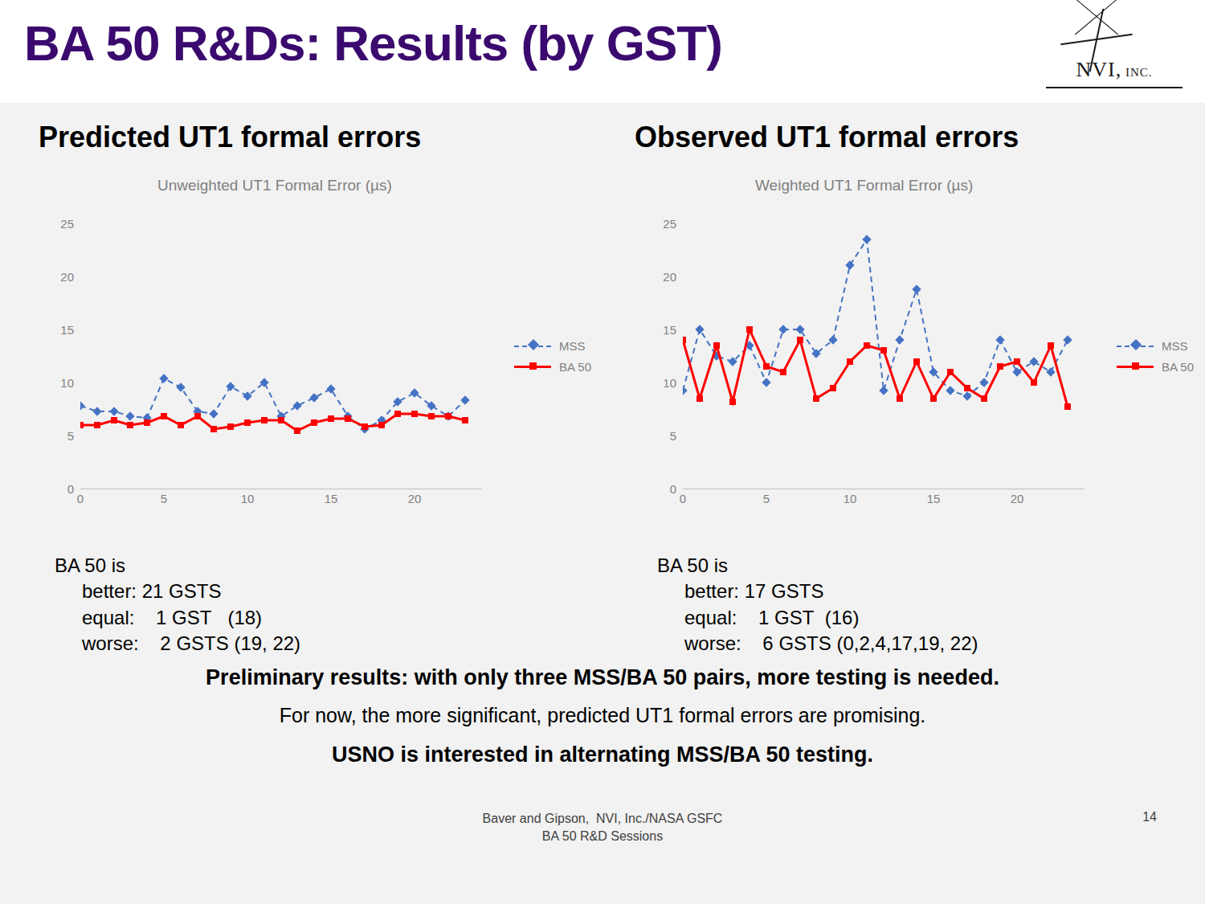BA 50 R&Ds: Results (by GST)
NVI, INC.
Predicted UT1 formal errors
Observed UT1 formal errors
Unweighted UT1 Formal Error (µs)
Weighted UT1 Formal Error (µs)
25 20 15 10 5 0
0 5 10 15 20
MSS
BA 50
25 20 15 10 5 0
0 5 10 15 20
MSS
BA 50
BA 50 is
better: 21 GSTS
equal: 1 GST (18)
worse: 2 GSTS (19, 22)
BA 50 is
better: 17 GSTS
equal: 1 GST (16)
worse: 6 GSTS (0,2,4,17,19, 22)
Preliminary results: with only three MSS/BA 50 pairs, more testing is needed.
For now, the more significant, predicted UT1 formal errors are promising.
USNO is interested in alternating MSS/BA 50 testing.
Baver and Gipson, NVI, Inc./NASA GSFC
BA 50 R&D Sessions
14